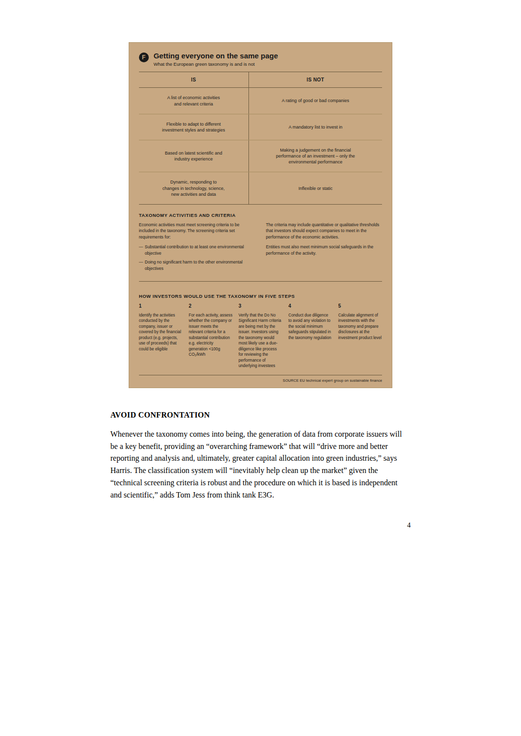F
Getting everyone on the same page
What the European green taxonomy is and is not
| IS | IS NOT |
| --- | --- |
| A list of economic activities and relevant criteria | A rating of good or bad companies |
| Flexible to adapt to different investment styles and strategies | A mandatory list to invest in |
| Based on latest scientific and industry experience | Making a judgement on the financial performance of an investment – only the environmental performance |
| Dynamic, responding to changes in technology, science, new activities and data | Inflexible or static |
TAXONOMY ACTIVITIES AND CRITERIA
Economic activities must meet screening criteria to be included in the taxonomy. The screening criteria set requirements for:
Substantial contribution to at least one environmental objective
Doing no significant harm to the other environmental objectives
The criteria may include quantitative or qualitative thresholds that investors should expect companies to meet in the performance of the economic activities.
Entities must also meet minimum social safeguards in the performance of the activity.
HOW INVESTORS WOULD USE THE TAXONOMY IN FIVE STEPS
1
Identify the activities conducted by the company, issuer or covered by the financial product (e.g. projects, use of proceeds) that could be eligible
2
For each activity, assess whether the company or issuer meets the relevant criteria for a substantial contribution e.g. electricity generation <100g CO₂/kWh
3
Verify that the Do No Significant Harm criteria are being met by the issuer. Investors using the taxonomy would most likely use a due-diligence like process for reviewing the performance of underlying investees
4
Conduct due diligence to avoid any violation to the social minimum safeguards stipulated in the taxonomy regulation
5
Calculate alignment of investments with the taxonomy and prepare disclosures at the investment product level
SOURCE EU technical expert group on sustainable finance
AVOID CONFRONTATION
Whenever the taxonomy comes into being, the generation of data from corporate issuers will be a key benefit, providing an “overarching framework” that will “drive more and better reporting and analysis and, ultimately, greater capital allocation into green industries,” says Harris. The classification system will “inevitably help clean up the market” given the “technical screening criteria is robust and the procedure on which it is based is independent and scientific,” adds Tom Jess from think tank E3G.
4